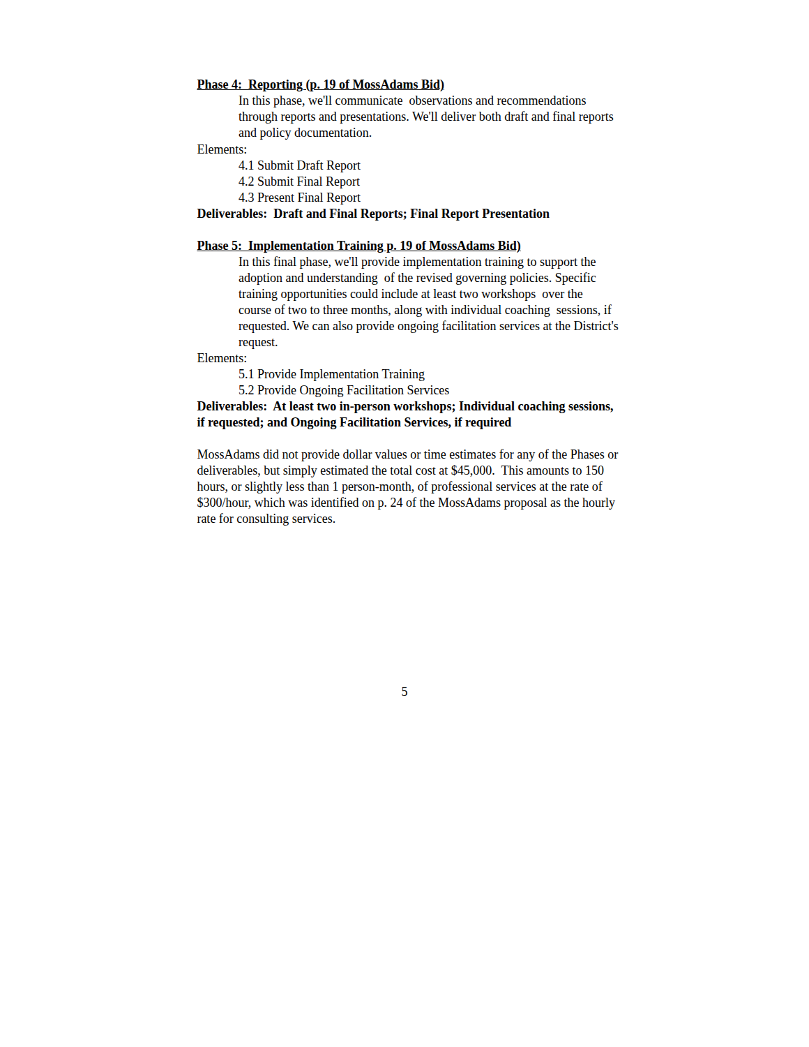Phase 4: Reporting (p. 19 of MossAdams Bid)
In this phase, we'll communicate observations and recommendations through reports and presentations. We'll deliver both draft and final reports and policy documentation.
Elements:
4.1 Submit Draft Report
4.2 Submit Final Report
4.3 Present Final Report
Deliverables: Draft and Final Reports; Final Report Presentation
Phase 5: Implementation Training p. 19 of MossAdams Bid)
In this final phase, we'll provide implementation training to support the adoption and understanding of the revised governing policies. Specific training opportunities could include at least two workshops over the course of two to three months, along with individual coaching sessions, if requested. We can also provide ongoing facilitation services at the District's request.
Elements:
5.1 Provide Implementation Training
5.2 Provide Ongoing Facilitation Services
Deliverables: At least two in-person workshops; Individual coaching sessions, if requested; and Ongoing Facilitation Services, if required
MossAdams did not provide dollar values or time estimates for any of the Phases or deliverables, but simply estimated the total cost at $45,000. This amounts to 150 hours, or slightly less than 1 person-month, of professional services at the rate of $300/hour, which was identified on p. 24 of the MossAdams proposal as the hourly rate for consulting services.
5